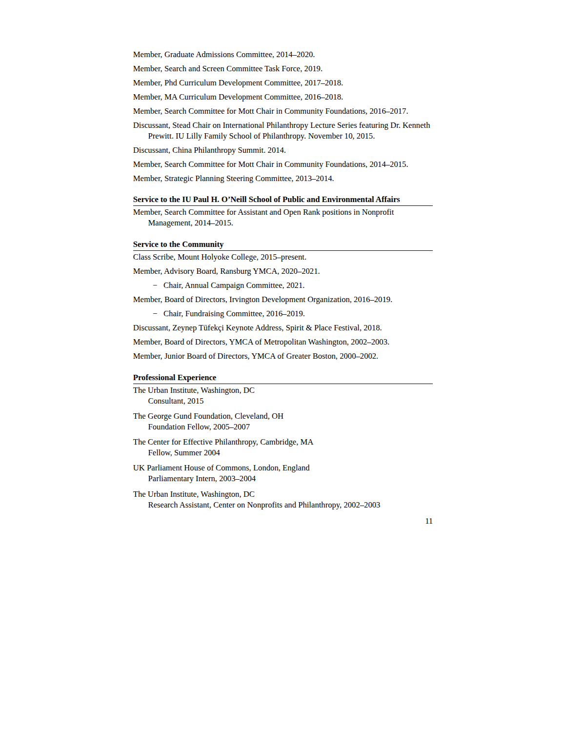Member, Graduate Admissions Committee, 2014–2020.
Member, Search and Screen Committee Task Force, 2019.
Member, Phd Curriculum Development Committee, 2017–2018.
Member, MA Curriculum Development Committee, 2016–2018.
Member, Search Committee for Mott Chair in Community Foundations, 2016–2017.
Discussant, Stead Chair on International Philanthropy Lecture Series featuring Dr. Kenneth Prewitt. IU Lilly Family School of Philanthropy. November 10, 2015.
Discussant, China Philanthropy Summit. 2014.
Member, Search Committee for Mott Chair in Community Foundations, 2014–2015.
Member, Strategic Planning Steering Committee, 2013–2014.
Service to the IU Paul H. O’Neill School of Public and Environmental Affairs
Member, Search Committee for Assistant and Open Rank positions in Nonprofit Management, 2014–2015.
Service to the Community
Class Scribe, Mount Holyoke College, 2015–present.
Member, Advisory Board, Ransburg YMCA, 2020–2021.
− Chair, Annual Campaign Committee, 2021.
Member, Board of Directors, Irvington Development Organization, 2016–2019.
− Chair, Fundraising Committee, 2016–2019.
Discussant, Zeynep Tüfekçi Keynote Address, Spirit & Place Festival, 2018.
Member, Board of Directors, YMCA of Metropolitan Washington, 2002–2003.
Member, Junior Board of Directors, YMCA of Greater Boston, 2000–2002.
Professional Experience
The Urban Institute, Washington, DC Consultant, 2015
The George Gund Foundation, Cleveland, OH Foundation Fellow, 2005–2007
The Center for Effective Philanthropy, Cambridge, MA Fellow, Summer 2004
UK Parliament House of Commons, London, England Parliamentary Intern, 2003–2004
The Urban Institute, Washington, DC Research Assistant, Center on Nonprofits and Philanthropy, 2002–2003
11